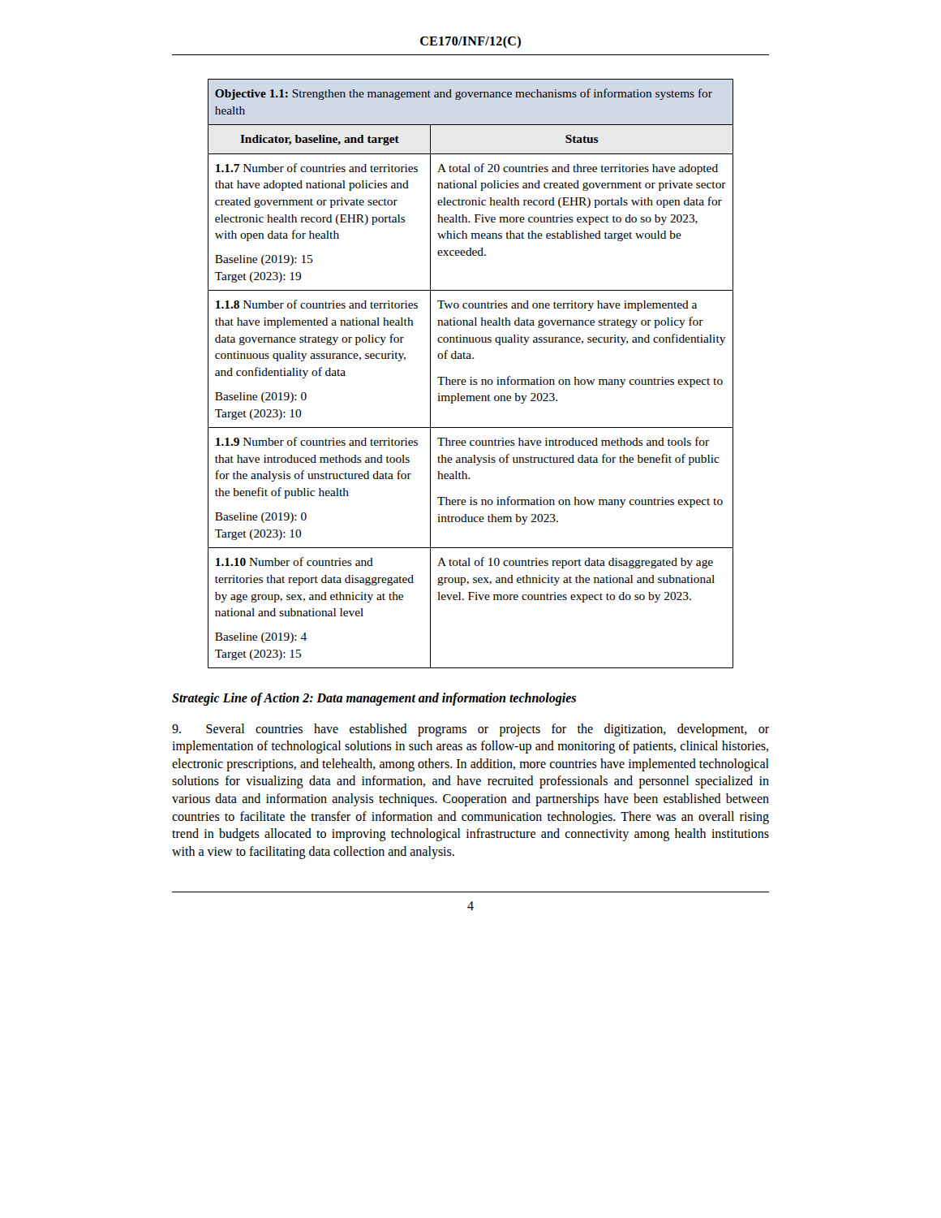CE170/INF/12(C)
| Objective 1.1: Strengthen the management and governance mechanisms of information systems for health |
| Indicator, baseline, and target | Status |
| 1.1.7 Number of countries and territories that have adopted national policies and created government or private sector electronic health record (EHR) portals with open data for health Baseline (2019): 15 Target (2023): 19 | A total of 20 countries and three territories have adopted national policies and created government or private sector electronic health record (EHR) portals with open data for health. Five more countries expect to do so by 2023, which means that the established target would be exceeded. |
| 1.1.8 Number of countries and territories that have implemented a national health data governance strategy or policy for continuous quality assurance, security, and confidentiality of data Baseline (2019): 0 Target (2023): 10 | Two countries and one territory have implemented a national health data governance strategy or policy for continuous quality assurance, security, and confidentiality of data. There is no information on how many countries expect to implement one by 2023. |
| 1.1.9 Number of countries and territories that have introduced methods and tools for the analysis of unstructured data for the benefit of public health Baseline (2019): 0 Target (2023): 10 | Three countries have introduced methods and tools for the analysis of unstructured data for the benefit of public health. There is no information on how many countries expect to introduce them by 2023. |
| 1.1.10 Number of countries and territories that report data disaggregated by age group, sex, and ethnicity at the national and subnational level Baseline (2019): 4 Target (2023): 15 | A total of 10 countries report data disaggregated by age group, sex, and ethnicity at the national and subnational level. Five more countries expect to do so by 2023. |
Strategic Line of Action 2: Data management and information technologies
9. Several countries have established programs or projects for the digitization, development, or implementation of technological solutions in such areas as follow-up and monitoring of patients, clinical histories, electronic prescriptions, and telehealth, among others. In addition, more countries have implemented technological solutions for visualizing data and information, and have recruited professionals and personnel specialized in various data and information analysis techniques. Cooperation and partnerships have been established between countries to facilitate the transfer of information and communication technologies. There was an overall rising trend in budgets allocated to improving technological infrastructure and connectivity among health institutions with a view to facilitating data collection and analysis.
4